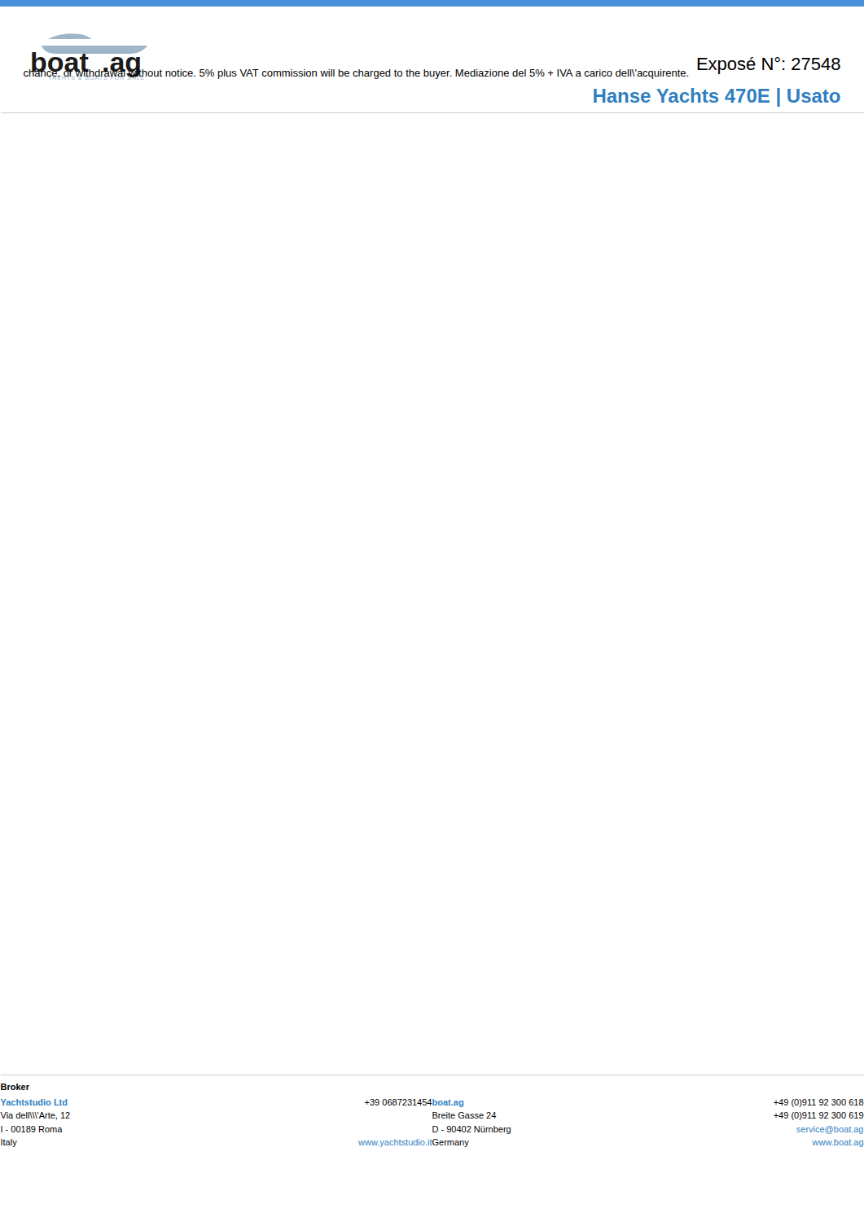boat .ag YACHTS & BOATS FOR SALE
Exposé N°: 27548
Hanse Yachts 470E | Usato
chance, or withdrawal without notice. 5% plus VAT commission will be charged to the buyer. Mediazione del 5% + IVA a carico dell\'acquirente.
Broker
| Yachtstudio Ltd | +39 0687231454 | boat.ag | +49 (0)911 92 300 618 |
| Via dell\\\'Arte, 12 | | Breite Gasse 24 | +49 (0)911 92 300 619 |
| I - 00189 Roma | | D - 90402 Nürnberg | service@boat.ag |
| Italy | www.yachtstudio.it | Germany | www.boat.ag |